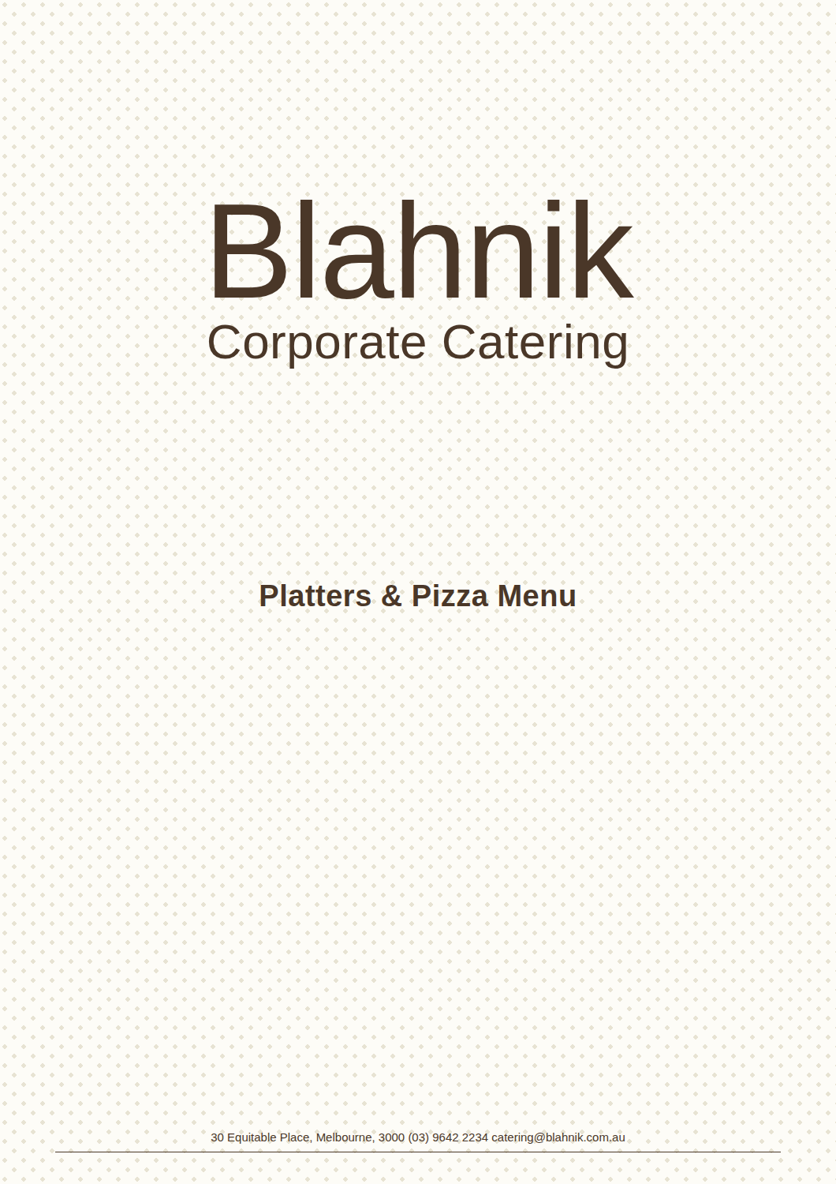Blahnik
Corporate Catering
Platters & Pizza Menu
30 Equitable Place, Melbourne, 3000 (03) 9642 2234 catering@blahnik.com.au